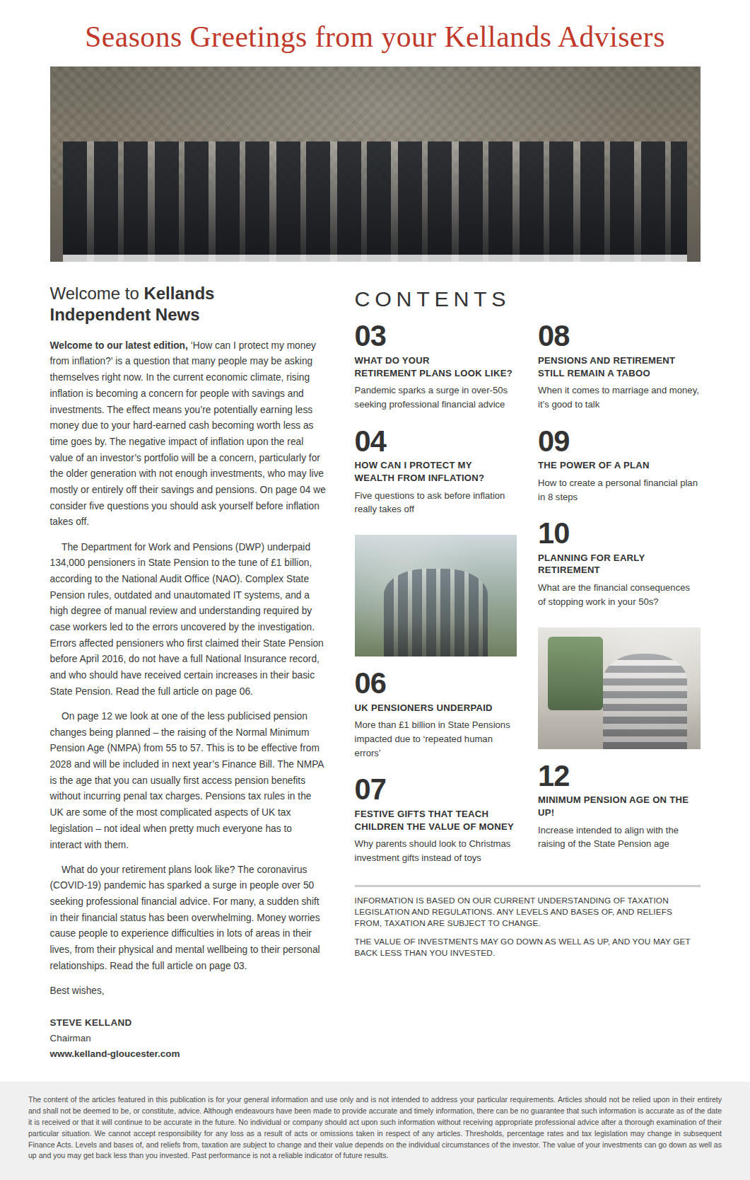Seasons Greetings from your Kellands Advisers
Kellands advisers group photograph
Welcome to Kellands
Independent News
Welcome to our latest edition, ‘How can I protect my money from inflation?’ is a question that many people may be asking themselves right now. In the current economic climate, rising inflation is becoming a concern for people with savings and investments. The effect means you’re potentially earning less money due to your hard-earned cash becoming worth less as time goes by. The negative impact of inflation upon the real value of an investor’s portfolio will be a concern, particularly for the older generation with not enough investments, who may live mostly or entirely off their savings and pensions. On page 04 we consider five questions you should ask yourself before inflation takes off.
The Department for Work and Pensions (DWP) underpaid 134,000 pensioners in State Pension to the tune of £1 billion, according to the National Audit Office (NAO). Complex State Pension rules, outdated and unautomated IT systems, and a high degree of manual review and understanding required by case workers led to the errors uncovered by the investigation. Errors affected pensioners who first claimed their State Pension before April 2016, do not have a full National Insurance record, and who should have received certain increases in their basic State Pension. Read the full article on page 06.
On page 12 we look at one of the less publicised pension changes being planned – the raising of the Normal Minimum Pension Age (NMPA) from 55 to 57. This is to be effective from 2028 and will be included in next year’s Finance Bill. The NMPA is the age that you can usually first access pension benefits without incurring penal tax charges. Pensions tax rules in the UK are some of the most complicated aspects of UK tax legislation – not ideal when pretty much everyone has to interact with them.
What do your retirement plans look like? The coronavirus (COVID-19) pandemic has sparked a surge in people over 50 seeking professional financial advice. For many, a sudden shift in their financial status has been overwhelming. Money worries cause people to experience difficulties in lots of areas in their lives, from their physical and mental wellbeing to their personal relationships. Read the full article on page 03.
Best wishes,
Steve Kelland
Chairman
www.kelland-gloucester.com
Contents
03
What do your
retirement plans look like?
Pandemic sparks a surge in over-50s seeking professional financial advice
04
How can I protect my
wealth from inflation?
Five questions to ask before inflation really takes off
06
UK pensioners underpaid
More than £1 billion in State Pensions impacted due to ‘repeated human errors’
07
Festive gifts that teach
children the value of money
Why parents should look to Christmas investment gifts instead of toys
08
Pensions and retirement
still remain a taboo
When it comes to marriage and money, it’s good to talk
09
The power of a plan
How to create a personal financial plan in 8 steps
10
Planning for early retirement
What are the financial consequences of stopping work in your 50s?
12
Minimum pension age on the up!
Increase intended to align with the raising of the State Pension age
Information is based on our current understanding of taxation legislation and regulations. Any levels and bases of, and reliefs from, taxation are subject to change.
The value of investments may go down as well as up, and you may get back less than you invested.
The content of the articles featured in this publication is for your general information and use only and is not intended to address your particular requirements. Articles should not be relied upon in their entirety and shall not be deemed to be, or constitute, advice. Although endeavours have been made to provide accurate and timely information, there can be no guarantee that such information is accurate as of the date it is received or that it will continue to be accurate in the future. No individual or company should act upon such information without receiving appropriate professional advice after a thorough examination of their particular situation. We cannot accept responsibility for any loss as a result of acts or omissions taken in respect of any articles. Thresholds, percentage rates and tax legislation may change in subsequent Finance Acts. Levels and bases of, and reliefs from, taxation are subject to change and their value depends on the individual circumstances of the investor. The value of your investments can go down as well as up and you may get back less than you invested. Past performance is not a reliable indicator of future results.